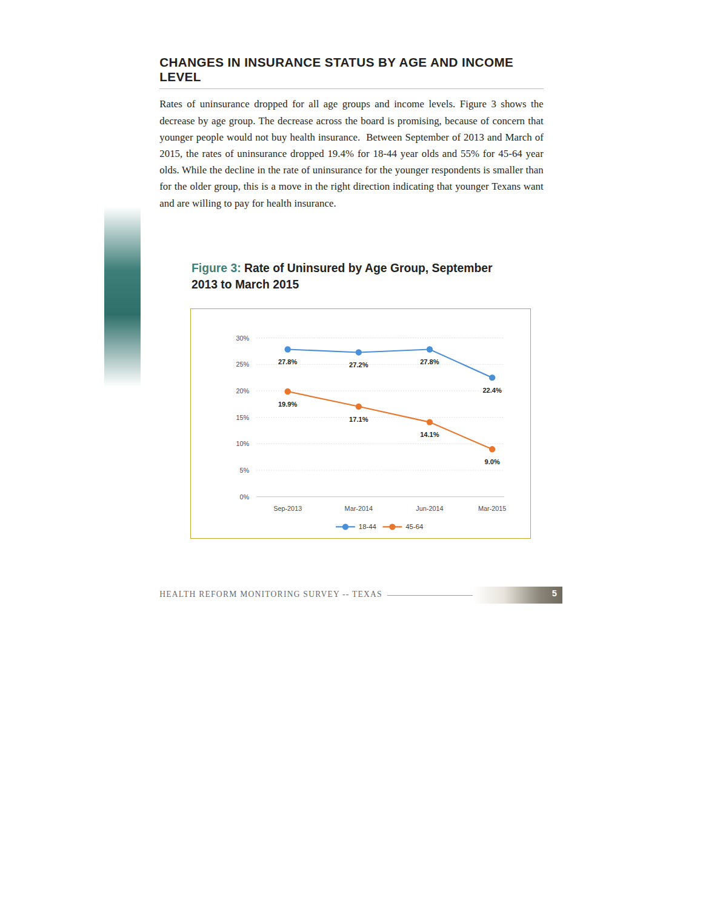Changes in Insurance Status by Age and Income Level
Rates of uninsurance dropped for all age groups and income levels. Figure 3 shows the decrease by age group. The decrease across the board is promising, because of concern that younger people would not buy health insurance. Between September of 2013 and March of 2015, the rates of uninsurance dropped 19.4% for 18-44 year olds and 55% for 45-64 year olds. While the decline in the rate of uninsurance for the younger respondents is smaller than for the older group, this is a move in the right direction indicating that younger Texans want and are willing to pay for health insurance.
Figure 3: Rate of Uninsured by Age Group, September 2013 to March 2015
30% 25% 20% 15% 10% 5% 0% Sep-2013 Mar-2014 Jun-2014 Mar-2015 27.8% 27.2% 27.8% 22.4% 19.9% 17.1% 14.1% 9.0% 18-44 45-64
HEALTH REFORM MONITORING SURVEY -- TEXAS
5